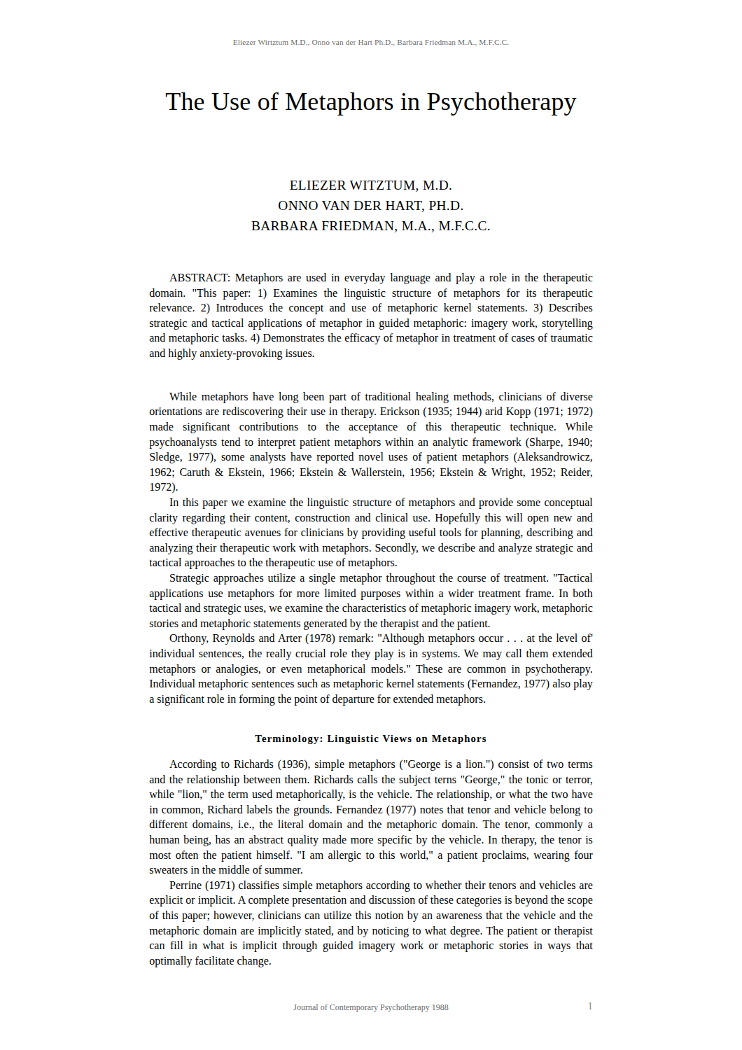Eliezer Wirtztum M.D., Onno van der Hart Ph.D., Barbara Friedman M.A., M.F.C.C.
The Use of Metaphors in Psychotherapy
ELIEZER WITZTUM, M.D.
ONNO VAN DER HART, PH.D.
BARBARA FRIEDMAN, M.A., M.F.C.C.
ABSTRACT: Metaphors are used in everyday language and play a role in the therapeutic domain. "This paper: 1) Examines the linguistic structure of metaphors for its therapeutic relevance. 2) Introduces the concept and use of metaphoric kernel statements. 3) Describes strategic and tactical applications of metaphor in guided metaphoric: imagery work, storytelling and metaphoric tasks. 4) Demonstrates the efficacy of metaphor in treatment of cases of traumatic and highly anxiety-provoking issues.
While metaphors have long been part of traditional healing methods, clinicians of diverse orientations are rediscovering their use in therapy. Erickson (1935; 1944) arid Kopp (1971; 1972) made significant contributions to the acceptance of this therapeutic technique. While psychoanalysts tend to interpret patient metaphors within an analytic framework (Sharpe, 1940; Sledge, 1977), some analysts have reported novel uses of patient metaphors (Aleksandrowicz, 1962; Caruth & Ekstein, 1966; Ekstein & Wallerstein, 1956; Ekstein & Wright, 1952; Reider, 1972).
In this paper we examine the linguistic structure of metaphors and provide some conceptual clarity regarding their content, construction and clinical use. Hopefully this will open new and effective therapeutic avenues for clinicians by providing useful tools for planning, describing and analyzing their therapeutic work with metaphors. Secondly, we describe and analyze strategic and tactical approaches to the therapeutic use of metaphors.
Strategic approaches utilize a single metaphor throughout the course of treatment. "Tactical applications use metaphors for more limited purposes within a wider treatment frame. In both tactical and strategic uses, we examine the characteristics of metaphoric imagery work, metaphoric stories and metaphoric statements generated by the therapist and the patient.
Orthony, Reynolds and Arter (1978) remark: "Although metaphors occur . . . at the level of' individual sentences, the really crucial role they play is in systems. We may call them extended metaphors or analogies, or even metaphorical models." These are common in psychotherapy. Individual metaphoric sentences such as metaphoric kernel statements (Fernandez, 1977) also play a significant role in forming the point of departure for extended metaphors.
Terminology: Linguistic Views on Metaphors
According to Richards (1936), simple metaphors ("George is a lion.") consist of two terms and the relationship between them. Richards calls the subject terns "George," the tonic or terror, while "lion," the term used metaphorically, is the vehicle. The relationship, or what the two have in common, Richard labels the grounds. Fernandez (1977) notes that tenor and vehicle belong to different domains, i.e., the literal domain and the metaphoric domain. The tenor, commonly a human being, has an abstract quality made more specific by the vehicle. In therapy, the tenor is most often the patient himself. "I am allergic to this world," a patient proclaims, wearing four sweaters in the middle of summer.
Perrine (1971) classifies simple metaphors according to whether their tenors and vehicles are explicit or implicit. A complete presentation and discussion of these categories is beyond the scope of this paper; however, clinicians can utilize this notion by an awareness that the vehicle and the metaphoric domain are implicitly stated, and by noticing to what degree. The patient or therapist can fill in what is implicit through guided imagery work or metaphoric stories in ways that optimally facilitate change.
Journal of Contemporary Psychotherapy 1988
1